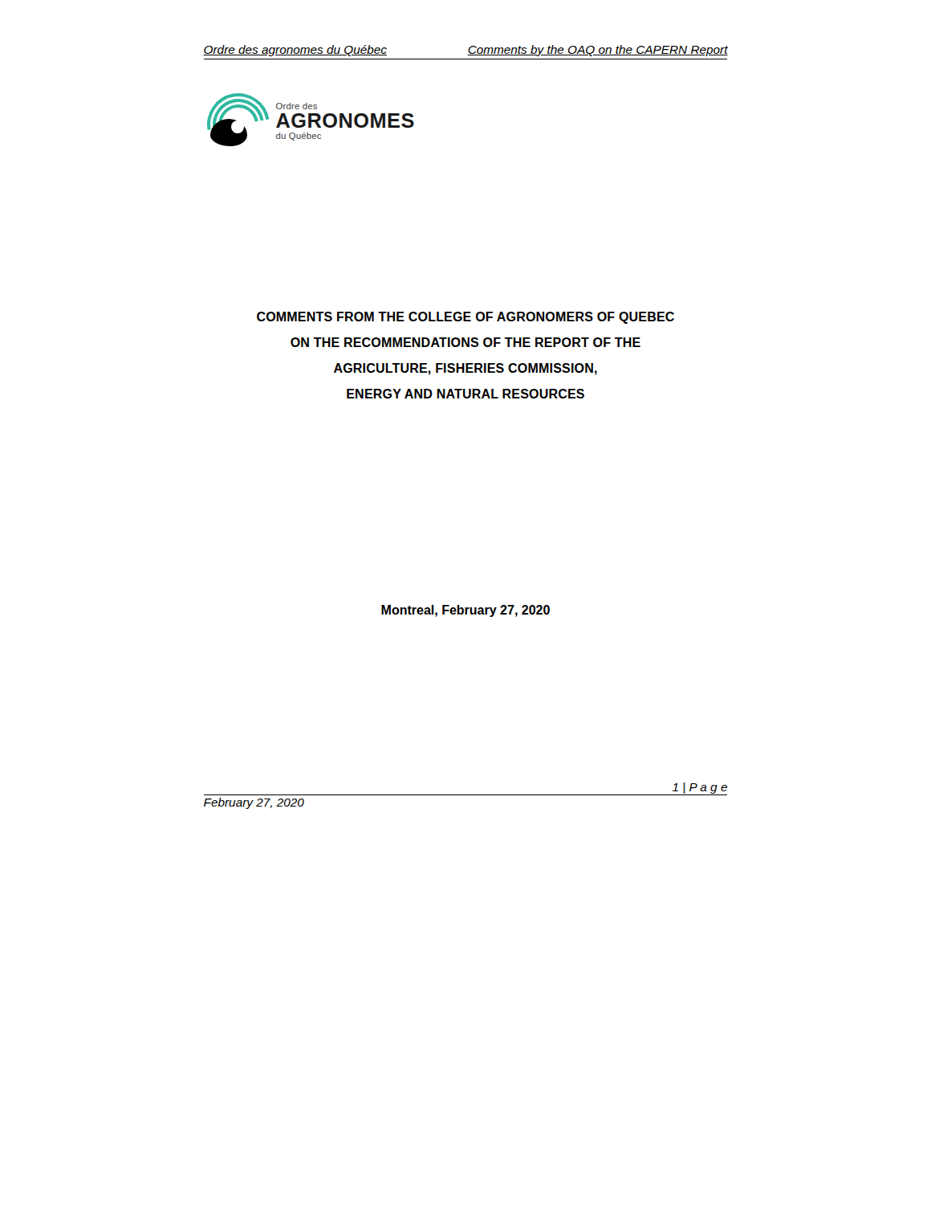Ordre des agronomes du Québec Comments by the OAQ on the CAPERN Report
Ordre des
AGRONOMES
du Québec
COMMENTS FROM THE COLLEGE OF AGRONOMERS OF QUEBEC
ON THE RECOMMENDATIONS OF THE REPORT OF THE
AGRICULTURE, FISHERIES COMMISSION,
ENERGY AND NATURAL RESOURCES
Montreal, February 27, 2020
1 | P a g e
February 27, 2020